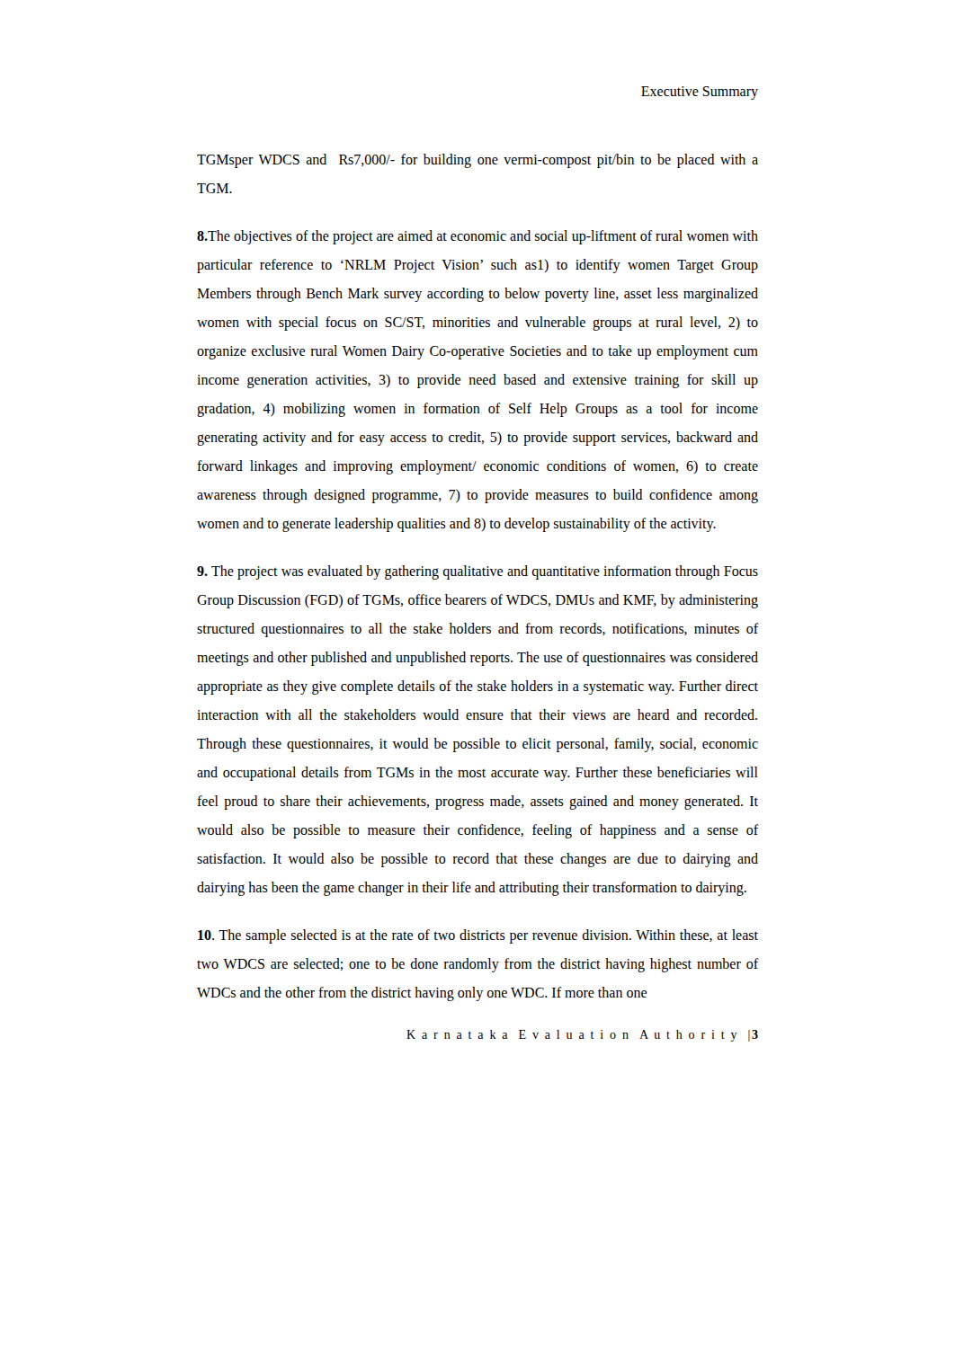Executive Summary
TGMsper WDCS and Rs7,000/- for building one vermi-compost pit/bin to be placed with a TGM.
8. The objectives of the project are aimed at economic and social up-liftment of rural women with particular reference to ‘NRLM Project Vision’ such as1) to identify women Target Group Members through Bench Mark survey according to below poverty line, asset less marginalized women with special focus on SC/ST, minorities and vulnerable groups at rural level, 2) to organize exclusive rural Women Dairy Co-operative Societies and to take up employment cum income generation activities, 3) to provide need based and extensive training for skill up gradation, 4) mobilizing women in formation of Self Help Groups as a tool for income generating activity and for easy access to credit, 5) to provide support services, backward and forward linkages and improving employment/ economic conditions of women, 6) to create awareness through designed programme, 7) to provide measures to build confidence among women and to generate leadership qualities and 8) to develop sustainability of the activity.
9. The project was evaluated by gathering qualitative and quantitative information through Focus Group Discussion (FGD) of TGMs, office bearers of WDCS, DMUs and KMF, by administering structured questionnaires to all the stake holders and from records, notifications, minutes of meetings and other published and unpublished reports. The use of questionnaires was considered appropriate as they give complete details of the stake holders in a systematic way. Further direct interaction with all the stakeholders would ensure that their views are heard and recorded. Through these questionnaires, it would be possible to elicit personal, family, social, economic and occupational details from TGMs in the most accurate way. Further these beneficiaries will feel proud to share their achievements, progress made, assets gained and money generated. It would also be possible to measure their confidence, feeling of happiness and a sense of satisfaction. It would also be possible to record that these changes are due to dairying and dairying has been the game changer in their life and attributing their transformation to dairying.
10. The sample selected is at the rate of two districts per revenue division. Within these, at least two WDCS are selected; one to be done randomly from the district having highest number of WDCs and the other from the district having only one WDC. If more than one
K a r n a t a k a E v a l u a t i o n A u t h o r i t y |3